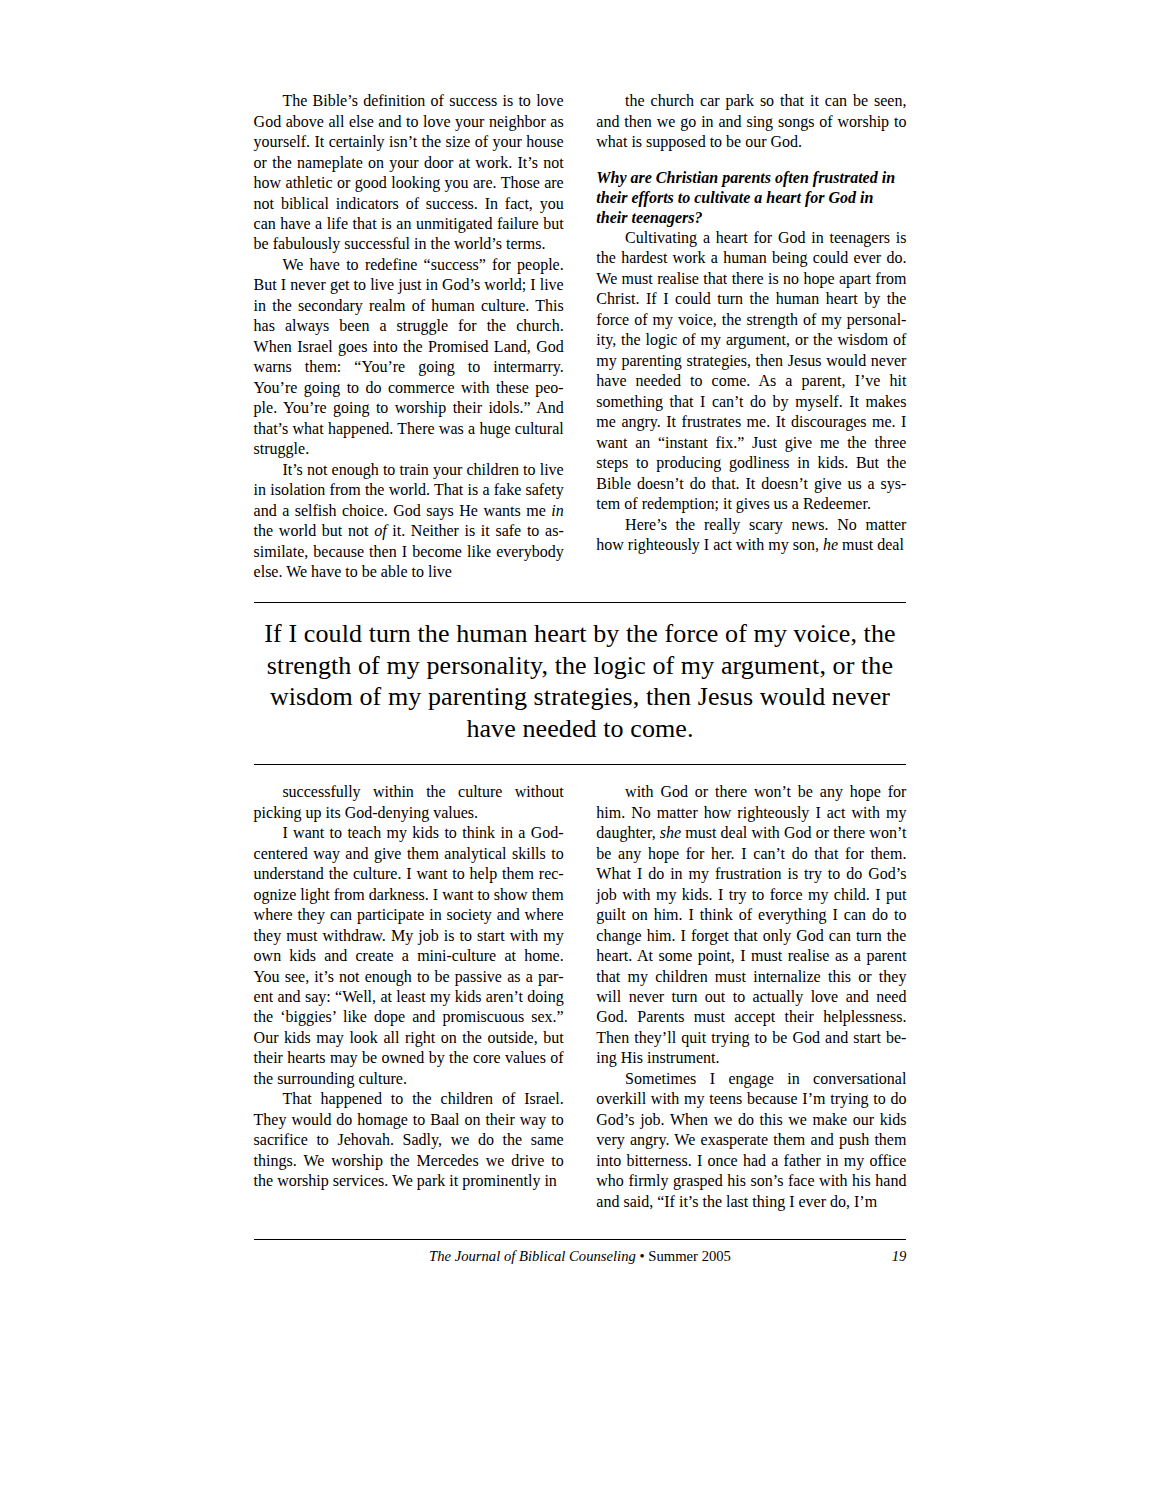The Bible’s definition of success is to love God above all else and to love your neighbor as yourself. It certainly isn’t the size of your house or the nameplate on your door at work. It’s not how athletic or good looking you are. Those are not biblical indicators of success. In fact, you can have a life that is an unmitigated failure but be fabulously successful in the world’s terms.
We have to redefine “success” for people. But I never get to live just in God’s world; I live in the secondary realm of human culture. This has always been a struggle for the church. When Israel goes into the Promised Land, God warns them: “You’re going to intermarry. You’re going to do commerce with these people. You’re going to worship their idols.” And that’s what happened. There was a huge cultural struggle.
It’s not enough to train your children to live in isolation from the world. That is a fake safety and a selfish choice. God says He wants me in the world but not of it. Neither is it safe to assimilate, because then I become like everybody else. We have to be able to live
the church car park so that it can be seen, and then we go in and sing songs of worship to what is supposed to be our God.
Why are Christian parents often frustrated in their efforts to cultivate a heart for God in their teenagers?
Cultivating a heart for God in teenagers is the hardest work a human being could ever do. We must realise that there is no hope apart from Christ. If I could turn the human heart by the force of my voice, the strength of my personality, the logic of my argument, or the wisdom of my parenting strategies, then Jesus would never have needed to come. As a parent, I’ve hit something that I can’t do by myself. It makes me angry. It frustrates me. It discourages me. I want an “instant fix.” Just give me the three steps to producing godliness in kids. But the Bible doesn’t do that. It doesn’t give us a system of redemption; it gives us a Redeemer.
Here’s the really scary news. No matter how righteously I act with my son, he must deal
If I could turn the human heart by the force of my voice, the strength of my personality, the logic of my argument, or the wisdom of my parenting strategies, then Jesus would never have needed to come.
successfully within the culture without picking up its God-denying values.
I want to teach my kids to think in a God-centered way and give them analytical skills to understand the culture. I want to help them recognize light from darkness. I want to show them where they can participate in society and where they must withdraw. My job is to start with my own kids and create a mini-culture at home. You see, it’s not enough to be passive as a parent and say: “Well, at least my kids aren’t doing the ‘biggies’ like dope and promiscuous sex.” Our kids may look all right on the outside, but their hearts may be owned by the core values of the surrounding culture.
That happened to the children of Israel. They would do homage to Baal on their way to sacrifice to Jehovah. Sadly, we do the same things. We worship the Mercedes we drive to the worship services. We park it prominently in
with God or there won’t be any hope for him. No matter how righteously I act with my daughter, she must deal with God or there won’t be any hope for her. I can’t do that for them. What I do in my frustration is try to do God’s job with my kids. I try to force my child. I put guilt on him. I think of everything I can do to change him. I forget that only God can turn the heart. At some point, I must realise as a parent that my children must internalize this or they will never turn out to actually love and need God. Parents must accept their helplessness. Then they’ll quit trying to be God and start being His instrument.
Sometimes I engage in conversational overkill with my teens because I’m trying to do God’s job. When we do this we make our kids very angry. We exasperate them and push them into bitterness. I once had a father in my office who firmly grasped his son’s face with his hand and said, “If it’s the last thing I ever do, I’m
The Journal of Biblical Counseling • Summer 2005
19